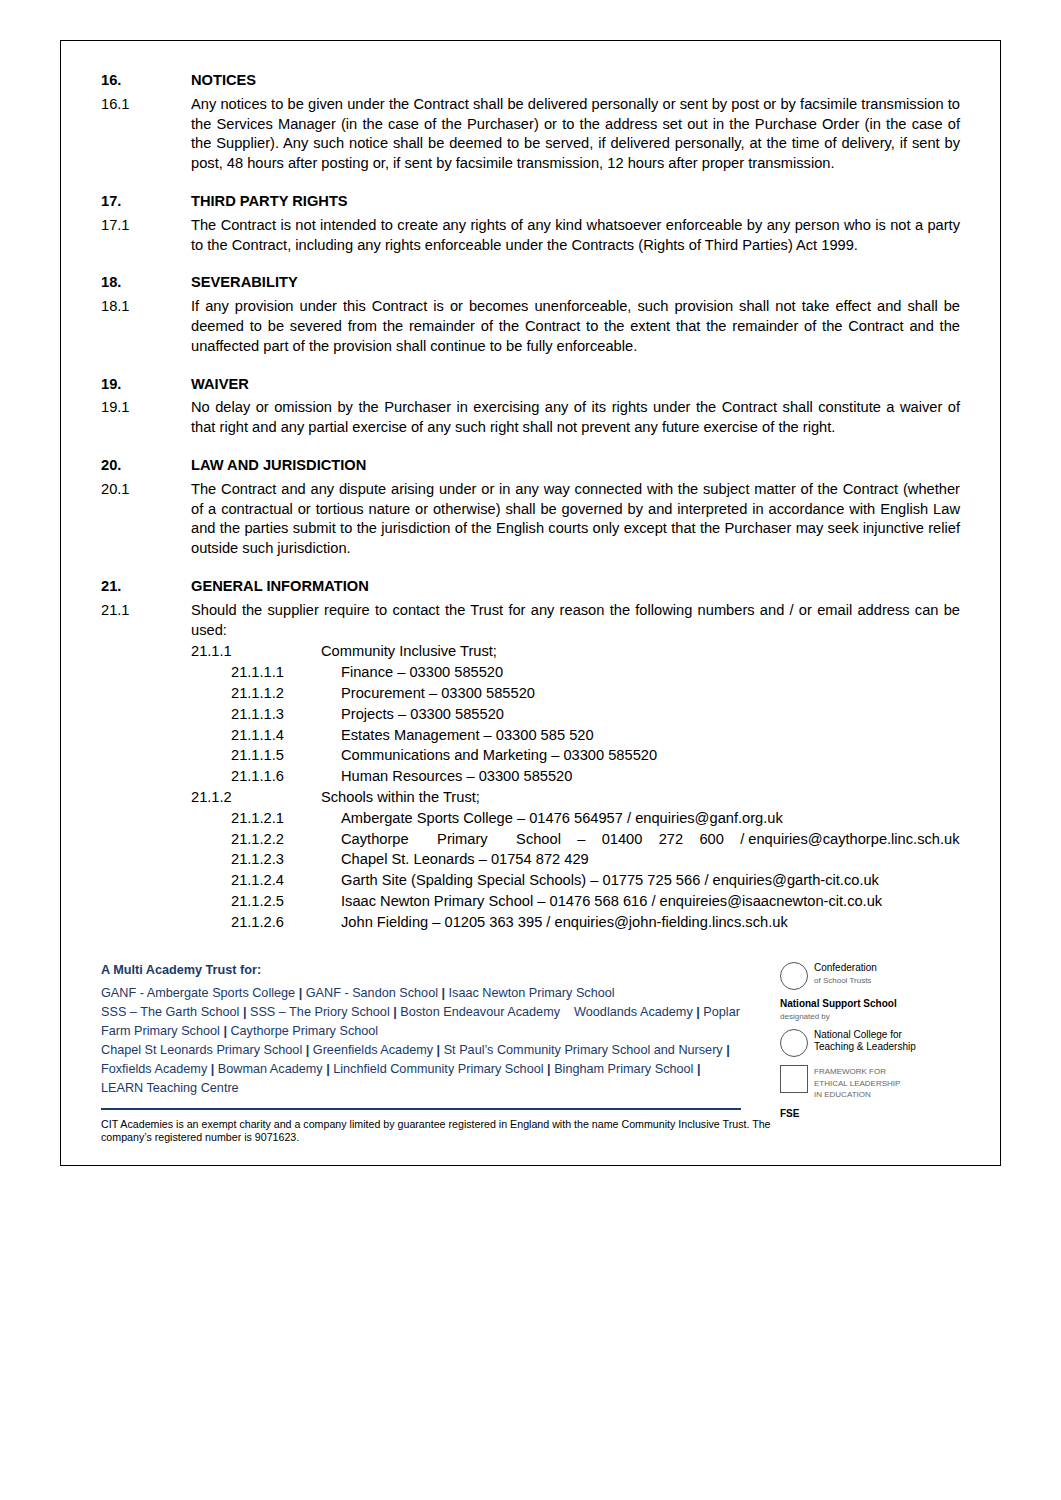16.
NOTICES
16.1
Any notices to be given under the Contract shall be delivered personally or sent by post or by facsimile transmission to the Services Manager (in the case of the Purchaser) or to the address set out in the Purchase Order (in the case of the Supplier). Any such notice shall be deemed to be served, if delivered personally, at the time of delivery, if sent by post, 48 hours after posting or, if sent by facsimile transmission, 12 hours after proper transmission.
17.
THIRD PARTY RIGHTS
17.1
The Contract is not intended to create any rights of any kind whatsoever enforceable by any person who is not a party to the Contract, including any rights enforceable under the Contracts (Rights of Third Parties) Act 1999.
18.
SEVERABILITY
18.1
If any provision under this Contract is or becomes unenforceable, such provision shall not take effect and shall be deemed to be severed from the remainder of the Contract to the extent that the remainder of the Contract and the unaffected part of the provision shall continue to be fully enforceable.
19.
WAIVER
19.1
No delay or omission by the Purchaser in exercising any of its rights under the Contract shall constitute a waiver of that right and any partial exercise of any such right shall not prevent any future exercise of the right.
20.
LAW AND JURISDICTION
20.1
The Contract and any dispute arising under or in any way connected with the subject matter of the Contract (whether of a contractual or tortious nature or otherwise) shall be governed by and interpreted in accordance with English Law and the parties submit to the jurisdiction of the English courts only except that the Purchaser may seek injunctive relief outside such jurisdiction.
21.
GENERAL INFORMATION
21.1
Should the supplier require to contact the Trust for any reason the following numbers and / or email address can be used:
21.1.1
Community Inclusive Trust;
21.1.1.1
Finance – 03300 585520
21.1.1.2
Procurement – 03300 585520
21.1.1.3
Projects – 03300 585520
21.1.1.4
Estates Management – 03300 585 520
21.1.1.5
Communications and Marketing – 03300 585520
21.1.1.6
Human Resources – 03300 585520
21.1.2
Schools within the Trust;
21.1.2.1
Ambergate Sports College – 01476 564957 / enquiries@ganf.org.uk
21.1.2.2
Caythorpe Primary School – 01400 272 600 / enquiries@caythorpe.linc.sch.uk
21.1.2.3
Chapel St. Leonards – 01754 872 429
21.1.2.4
Garth Site (Spalding Special Schools) – 01775 725 566 / enquiries@garth-cit.co.uk
21.1.2.5
Isaac Newton Primary School – 01476 568 616 / enquireies@isaacnewton-cit.co.uk
21.1.2.6
John Fielding – 01205 363 395 / enquiries@john-fielding.lincs.sch.uk
Confederation
of School Trusts
National Support School
designated by
National College for
Teaching & Leadership
FRAMEWORK FOR
ETHICAL LEADERSHIP
IN EDUCATION
FSE
A Multi Academy Trust for:
GANF - Ambergate Sports College | GANF - Sandon School | Isaac Newton Primary School
SSS – The Garth School | SSS – The Priory School | Boston Endeavour Academy Woodlands Academy | Poplar Farm Primary School | Caythorpe Primary School
Chapel St Leonards Primary School | Greenfields Academy | St Paul’s Community Primary School and Nursery | Foxfields Academy | Bowman Academy | Linchfield Community Primary School | Bingham Primary School | LEARN Teaching Centre
CIT Academies is an exempt charity and a company limited by guarantee registered in England with the name Community Inclusive Trust. The company’s registered number is 9071623.